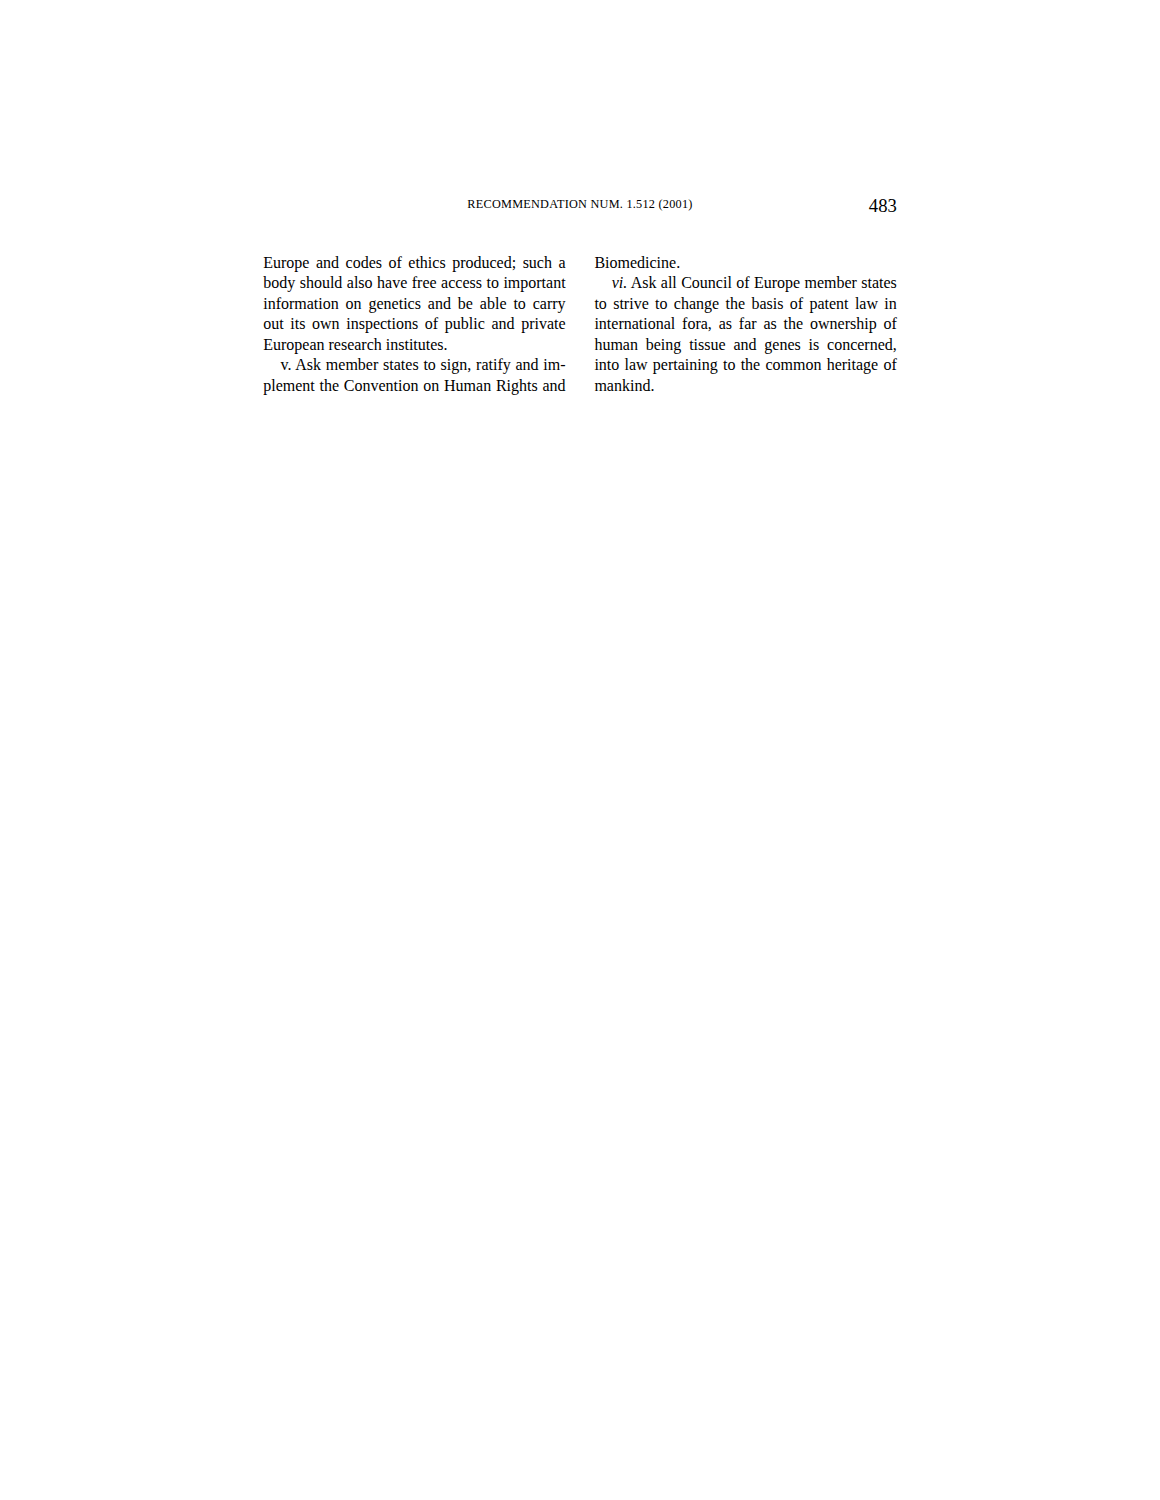RECOMMENDATION NUM. 1.512 (2001)
483
Europe and codes of ethics produced; such a body should also have free access to important information on genetics and be able to carry out its own inspections of public and private European research institutes.
v. Ask member states to sign, ratify and implement the Convention on Human Rights and Biomedicine.
vi. Ask all Council of Europe member states to strive to change the basis of patent law in international fora, as far as the ownership of human being tissue and genes is concerned, into law pertaining to the common heritage of mankind.